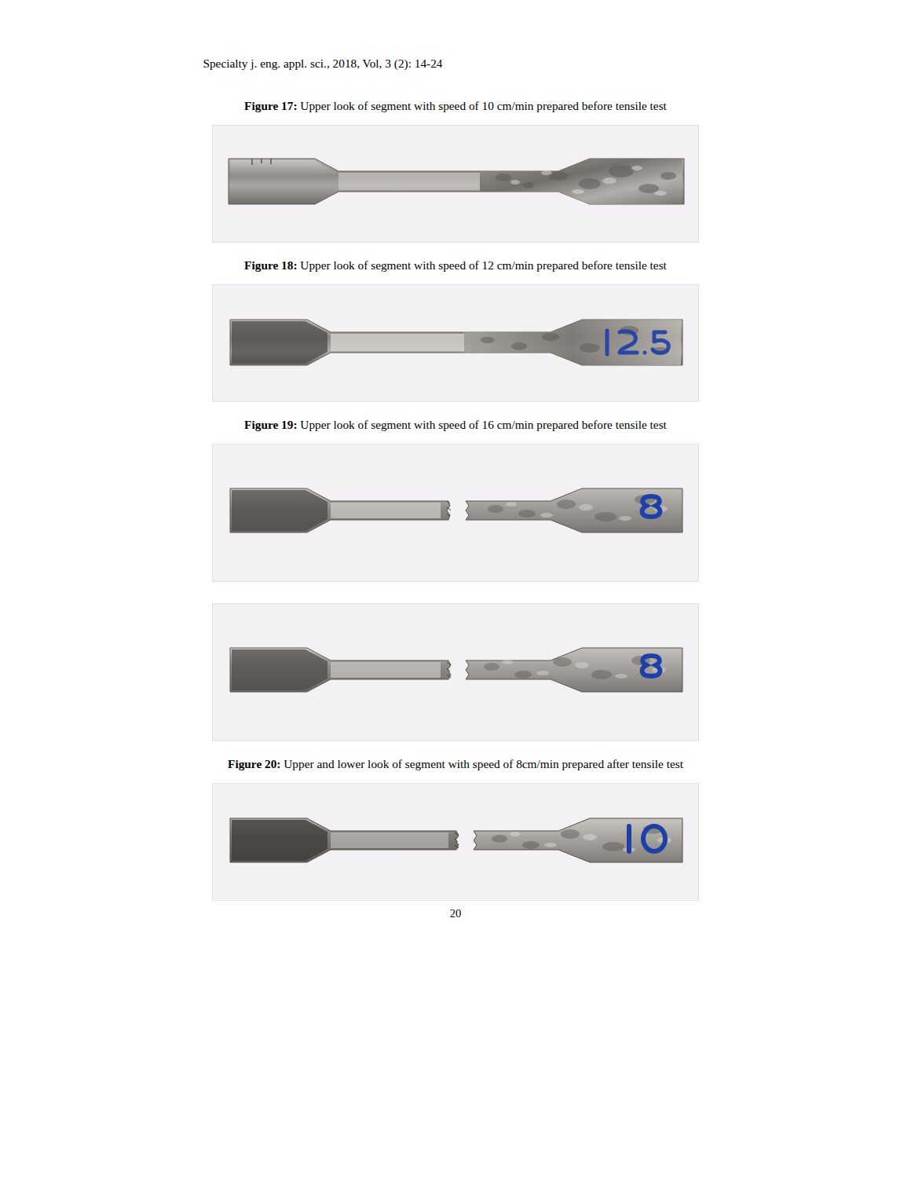Specialty j. eng. appl. sci., 2018, Vol, 3 (2): 14-24
Figure 17: Upper look of segment with speed of 10 cm/min prepared before tensile test
Figure 18: Upper look of segment with speed of 12 cm/min prepared before tensile test
Figure 19: Upper look of segment with speed of 16 cm/min prepared before tensile test
Figure 20: Upper and lower look of segment with speed of 8cm/min prepared after tensile test
20